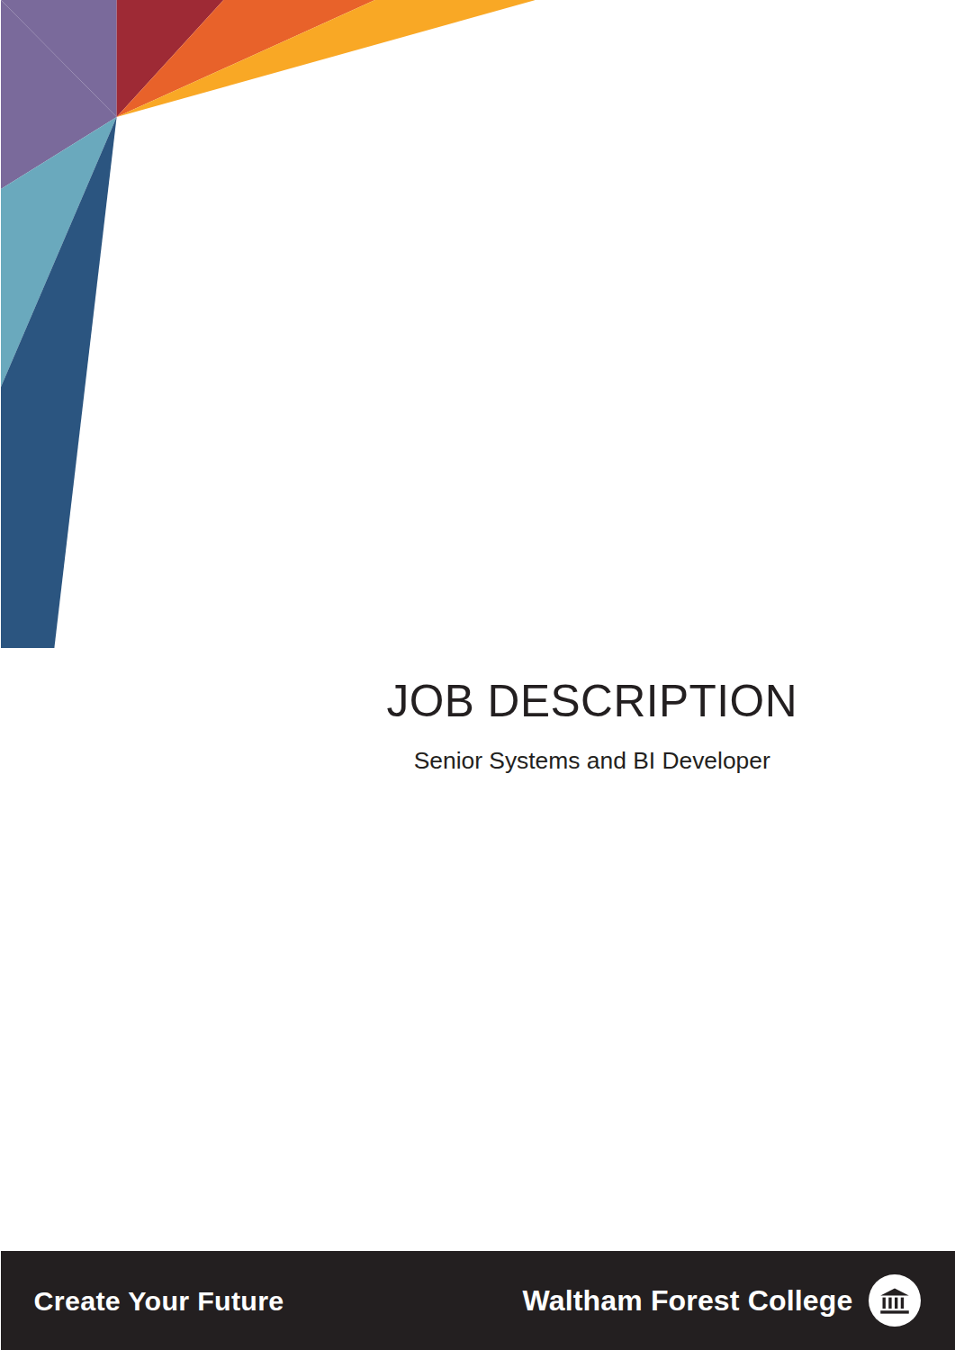JOB DESCRIPTION
Senior Systems and BI Developer
Create Your Future
Waltham Forest College